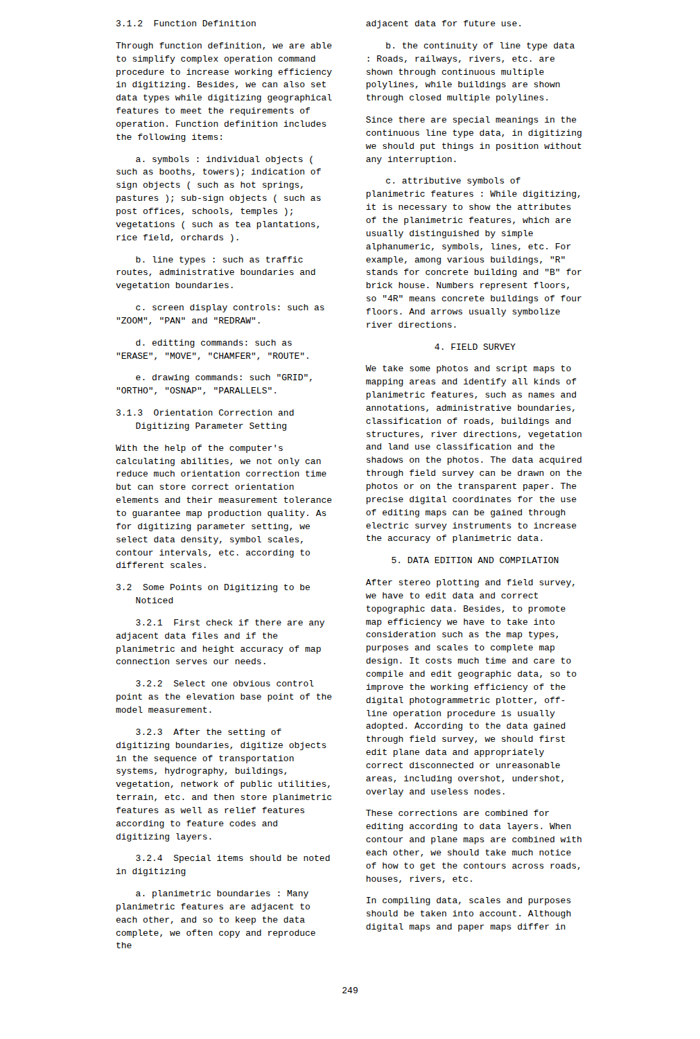3.1.2 Function Definition
Through function definition, we are able to simplify complex operation command procedure to increase working efficiency in digitizing. Besides, we can also set data types while digitizing geographical features to meet the requirements of operation. Function definition includes the following items:
a. symbols : individual objects ( such as booths, towers); indication of sign objects ( such as hot springs, pastures ); sub-sign objects ( such as post offices, schools, temples ); vegetations ( such as tea plantations, rice field, orchards ).
b. line types : such as traffic routes, administrative boundaries and vegetation boundaries.
c. screen display controls: such as "ZOOM", "PAN" and "REDRAW".
d. editting commands: such as "ERASE", "MOVE", "CHAMFER", "ROUTE".
e. drawing commands: such "GRID", "ORTHO", "OSNAP", "PARALLELS".
3.1.3 Orientation Correction and Digitizing Parameter Setting
With the help of the computer's calculating abilities, we not only can reduce much orientation correction time but can store correct orientation elements and their measurement tolerance to guarantee map production quality. As for digitizing parameter setting, we select data density, symbol scales, contour intervals, etc. according to different scales.
3.2 Some Points on Digitizing to be Noticed
3.2.1 First check if there are any adjacent data files and if the planimetric and height accuracy of map connection serves our needs.
3.2.2 Select one obvious control point as the elevation base point of the model measurement.
3.2.3 After the setting of digitizing boundaries, digitize objects in the sequence of transportation systems, hydrography, buildings, vegetation, network of public utilities, terrain, etc. and then store planimetric features as well as relief features according to feature codes and digitizing layers.
3.2.4 Special items should be noted in digitizing
a. planimetric boundaries : Many planimetric features are adjacent to each other, and so to keep the data complete, we often copy and reproduce the
adjacent data for future use.
b. the continuity of line type data : Roads, railways, rivers, etc. are shown through continuous multiple polylines, while buildings are shown through closed multiple polylines.
Since there are special meanings in the continuous line type data, in digitizing we should put things in position without any interruption.
c. attributive symbols of planimetric features : While digitizing, it is necessary to show the attributes of the planimetric features, which are usually distinguished by simple alphanumeric, symbols, lines, etc. For example, among various buildings, "R" stands for concrete building and "B" for brick house. Numbers represent floors, so "4R" means concrete buildings of four floors. And arrows usually symbolize river directions.
4. FIELD SURVEY
We take some photos and script maps to mapping areas and identify all kinds of planimetric features, such as names and annotations, administrative boundaries, classification of roads, buildings and structures, river directions, vegetation and land use classification and the shadows on the photos. The data acquired through field survey can be drawn on the photos or on the transparent paper. The precise digital coordinates for the use of editing maps can be gained through electric survey instruments to increase the accuracy of planimetric data.
5. DATA EDITION AND COMPILATION
After stereo plotting and field survey, we have to edit data and correct topographic data. Besides, to promote map efficiency we have to take into consideration such as the map types, purposes and scales to complete map design. It costs much time and care to compile and edit geographic data, so to improve the working efficiency of the digital photogrammetric plotter, off-line operation procedure is usually adopted. According to the data gained through field survey, we should first edit plane data and appropriately correct disconnected or unreasonable areas, including overshot, undershot, overlay and useless nodes.
These corrections are combined for editing according to data layers. When contour and plane maps are combined with each other, we should take much notice of how to get the contours across roads, houses, rivers, etc.
In compiling data, scales and purposes should be taken into account. Although digital maps and paper maps differ in
249